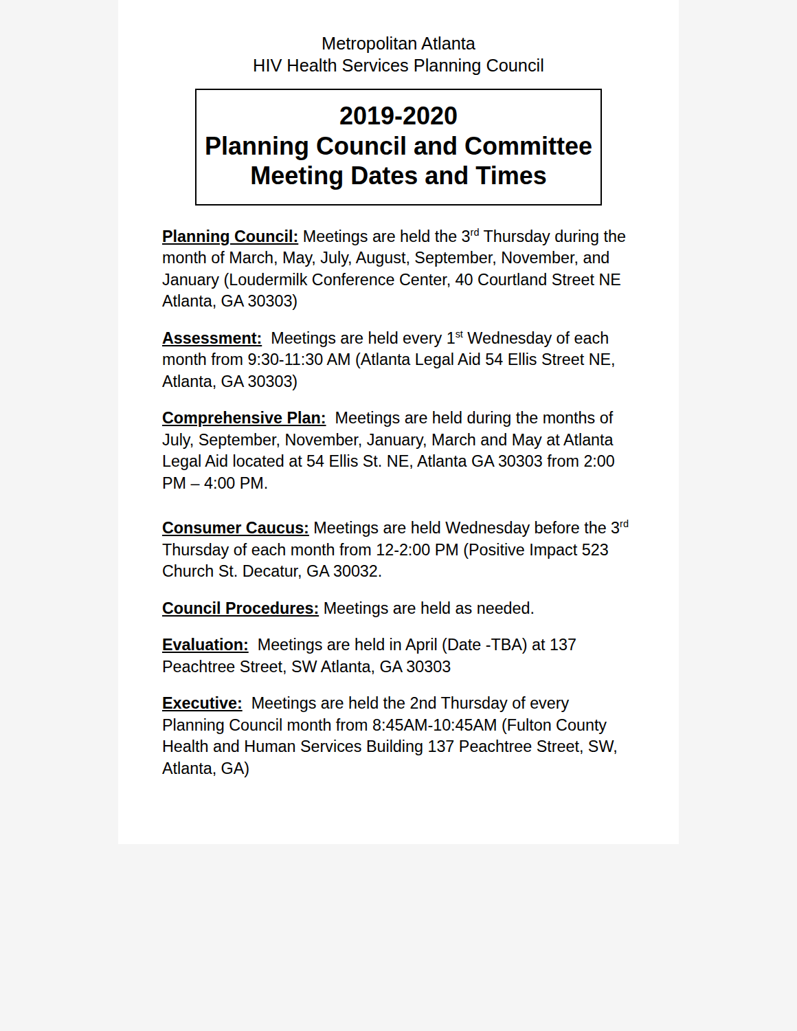Metropolitan Atlanta
HIV Health Services Planning Council
2019-2020
Planning Council and Committee
Meeting Dates and Times
Planning Council: Meetings are held the 3rd Thursday during the month of March, May, July, August, September, November, and January (Loudermilk Conference Center, 40 Courtland Street NE Atlanta, GA 30303)
Assessment: Meetings are held every 1st Wednesday of each month from 9:30-11:30 AM (Atlanta Legal Aid 54 Ellis Street NE, Atlanta, GA 30303)
Comprehensive Plan: Meetings are held during the months of July, September, November, January, March and May at Atlanta Legal Aid located at 54 Ellis St. NE, Atlanta GA 30303 from 2:00 PM – 4:00 PM.
Consumer Caucus: Meetings are held Wednesday before the 3rd Thursday of each month from 12-2:00 PM (Positive Impact 523 Church St. Decatur, GA 30032.
Council Procedures: Meetings are held as needed.
Evaluation: Meetings are held in April (Date -TBA) at 137 Peachtree Street, SW Atlanta, GA 30303
Executive: Meetings are held the 2nd Thursday of every Planning Council month from 8:45AM-10:45AM (Fulton County Health and Human Services Building 137 Peachtree Street, SW, Atlanta, GA)